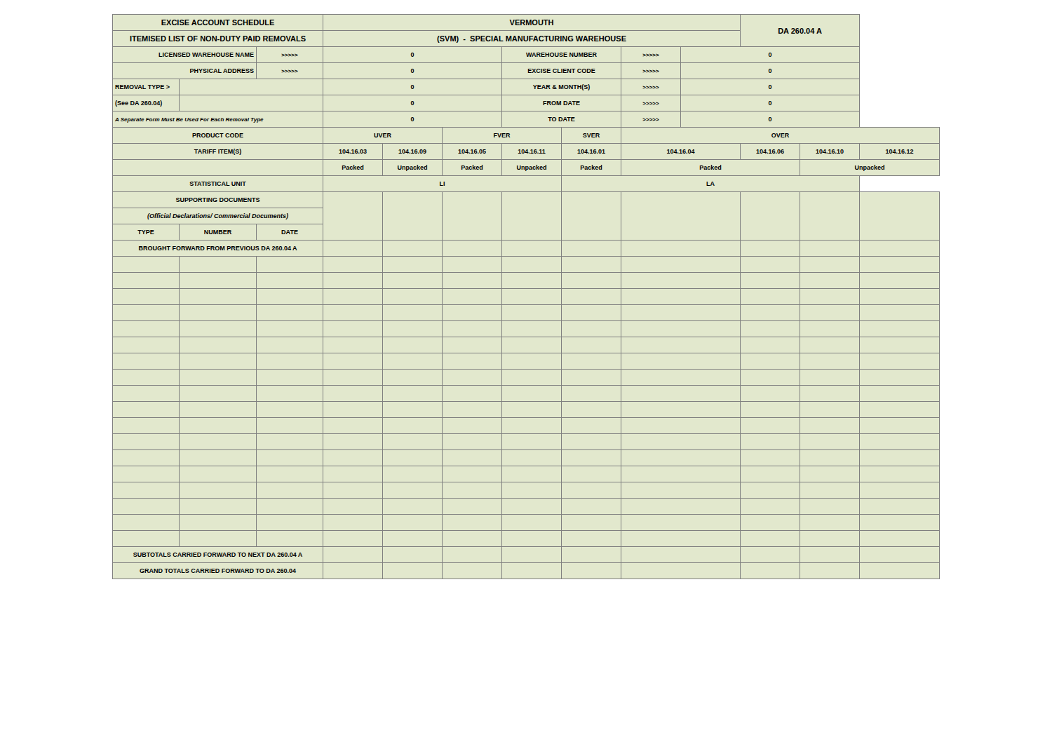| EXCISE ACCOUNT SCHEDULE | VERMOUTH | DA 260.04 A |
| ITEMISED LIST OF NON-DUTY PAID REMOVALS | (SVM) - SPECIAL MANUFACTURING WAREHOUSE |
| LICENSED WAREHOUSE NAME | >>>>> | 0 | WAREHOUSE NUMBER | >>>>> | 0 |
| PHYSICAL ADDRESS | >>>>> | 0 | EXCISE CLIENT CODE | >>>>> | 0 |
| REMOVAL TYPE > | | 0 | YEAR & MONTH(S) | >>>>> | 0 |
| (See DA 260.04) | | 0 | FROM DATE | >>>>> | 0 |
| A Separate Form Must Be Used For Each Removal Type | 0 | TO DATE | >>>>> | 0 |
| PRODUCT CODE | UVER | FVER | SVER | OVER |
| TARIFF ITEM(S) | 104.16.03 | 104.16.09 | 104.16.05 | 104.16.11 | 104.16.01 | 104.16.04 | 104.16.06 | 104.16.10 | 104.16.12 |
| | Packed | Unpacked | Packed | Unpacked | Packed | Packed | Unpacked |
| STATISTICAL UNIT | LI | LA |
| SUPPORTING DOCUMENTS | | | | | | | | | |
| (Official Declarations/ Commercial Documents) |
| TYPE | NUMBER | DATE |
| BROUGHT FORWARD FROM PREVIOUS DA 260.04 A | | | | | | | | | |
| SUBTOTALS CARRIED FORWARD TO NEXT DA 260.04 A | | | | | | | | | |
| GRAND TOTALS CARRIED FORWARD TO DA 260.04 | | | | | | | | | |